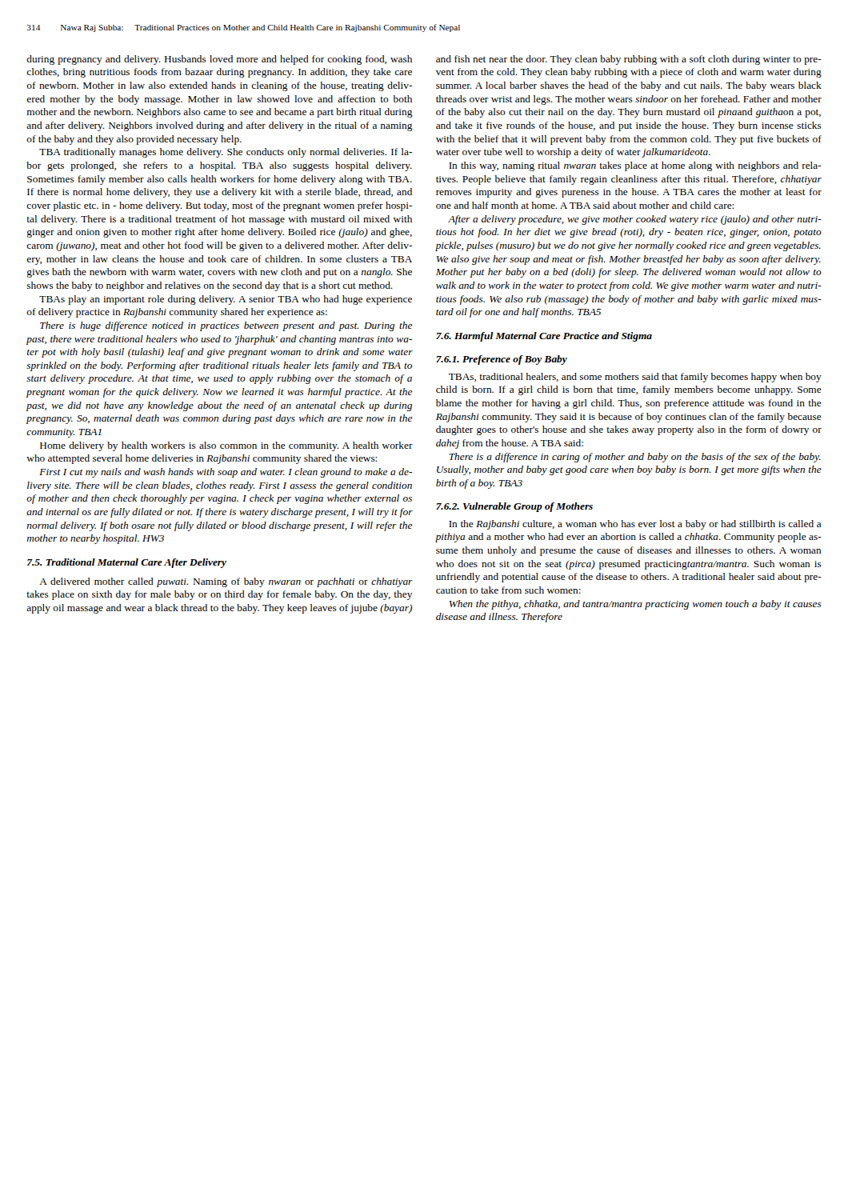314 Nawa Raj Subba: Traditional Practices on Mother and Child Health Care in Rajbanshi Community of Nepal
during pregnancy and delivery. Husbands loved more and helped for cooking food, wash clothes, bring nutritious foods from bazaar during pregnancy. In addition, they take care of newborn. Mother in law also extended hands in cleaning of the house, treating delivered mother by the body massage. Mother in law showed love and affection to both mother and the newborn. Neighbors also came to see and became a part birth ritual during and after delivery. Neighbors involved during and after delivery in the ritual of a naming of the baby and they also provided necessary help.
TBA traditionally manages home delivery. She conducts only normal deliveries. If labor gets prolonged, she refers to a hospital. TBA also suggests hospital delivery. Sometimes family member also calls health workers for home delivery along with TBA. If there is normal home delivery, they use a delivery kit with a sterile blade, thread, and cover plastic etc. in - home delivery. But today, most of the pregnant women prefer hospital delivery. There is a traditional treatment of hot massage with mustard oil mixed with ginger and onion given to mother right after home delivery. Boiled rice (jaulo) and ghee, carom (juwano), meat and other hot food will be given to a delivered mother. After delivery, mother in law cleans the house and took care of children. In some clusters a TBA gives bath the newborn with warm water, covers with new cloth and put on a nanglo. She shows the baby to neighbor and relatives on the second day that is a short cut method.
TBAs play an important role during delivery. A senior TBA who had huge experience of delivery practice in Rajbanshi community shared her experience as:
There is huge difference noticed in practices between present and past. During the past, there were traditional healers who used to 'jharphuk' and chanting mantras into water pot with holy basil (tulashi) leaf and give pregnant woman to drink and some water sprinkled on the body. Performing after traditional rituals healer lets family and TBA to start delivery procedure. At that time, we used to apply rubbing over the stomach of a pregnant woman for the quick delivery. Now we learned it was harmful practice. At the past, we did not have any knowledge about the need of an antenatal check up during pregnancy. So, maternal death was common during past days which are rare now in the community. TBA1
Home delivery by health workers is also common in the community. A health worker who attempted several home deliveries in Rajbanshi community shared the views:
First I cut my nails and wash hands with soap and water. I clean ground to make a delivery site. There will be clean blades, clothes ready. First I assess the general condition of mother and then check thoroughly per vagina. I check per vagina whether external os and internal os are fully dilated or not. If there is watery discharge present, I will try it for normal delivery. If both osare not fully dilated or blood discharge present, I will refer the mother to nearby hospital. HW3
7.5. Traditional Maternal Care After Delivery
A delivered mother called puwati. Naming of baby nwaran or pachhati or chhatiyar takes place on sixth day for male baby or on third day for female baby. On the day, they apply oil massage and wear a black thread to the baby. They keep leaves of jujube (bayar) and fish net near the door. They clean baby rubbing with a soft cloth during winter to prevent from the cold. They clean baby rubbing with a piece of cloth and warm water during summer. A local barber shaves the head of the baby and cut nails. The baby wears black threads over wrist and legs. The mother wears sindoor on her forehead. Father and mother of the baby also cut their nail on the day. They burn mustard oil pinaand guithaon a pot, and take it five rounds of the house, and put inside the house. They burn incense sticks with the belief that it will prevent baby from the common cold. They put five buckets of water over tube well to worship a deity of water jalkumarideota.
In this way, naming ritual nwaran takes place at home along with neighbors and relatives. People believe that family regain cleanliness after this ritual. Therefore, chhatiyar removes impurity and gives pureness in the house. A TBA cares the mother at least for one and half month at home. A TBA said about mother and child care:
After a delivery procedure, we give mother cooked watery rice (jaulo) and other nutritious hot food. In her diet we give bread (roti), dry - beaten rice, ginger, onion, potato pickle, pulses (musuro) but we do not give her normally cooked rice and green vegetables. We also give her soup and meat or fish. Mother breastfed her baby as soon after delivery. Mother put her baby on a bed (doli) for sleep. The delivered woman would not allow to walk and to work in the water to protect from cold. We give mother warm water and nutritious foods. We also rub (massage) the body of mother and baby with garlic mixed mustard oil for one and half months. TBA5
7.6. Harmful Maternal Care Practice and Stigma
7.6.1. Preference of Boy Baby
TBAs, traditional healers, and some mothers said that family becomes happy when boy child is born. If a girl child is born that time, family members become unhappy. Some blame the mother for having a girl child. Thus, son preference attitude was found in the Rajbanshi community. They said it is because of boy continues clan of the family because daughter goes to other's house and she takes away property also in the form of dowry or dahej from the house. A TBA said:
There is a difference in caring of mother and baby on the basis of the sex of the baby. Usually, mother and baby get good care when boy baby is born. I get more gifts when the birth of a boy. TBA3
7.6.2. Vulnerable Group of Mothers
In the Rajbanshi culture, a woman who has ever lost a baby or had stillbirth is called a pithiya and a mother who had ever an abortion is called a chhatka. Community people assume them unholy and presume the cause of diseases and illnesses to others. A woman who does not sit on the seat (pirca) presumed practicingtantra/mantra. Such woman is unfriendly and potential cause of the disease to others. A traditional healer said about precaution to take from such women:
When the pithya, chhatka, and tantra/mantra practicing women touch a baby it causes disease and illness. Therefore